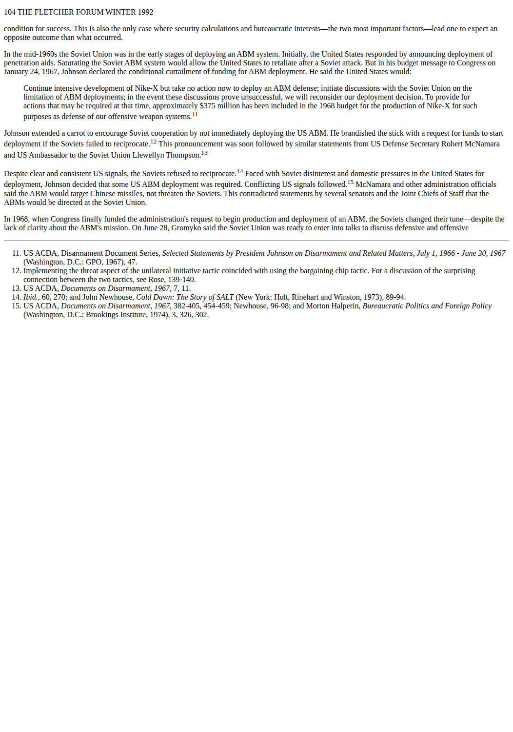104 THE FLETCHER FORUM WINTER 1992
condition for success. This is also the only case where security calculations and bureaucratic interests—the two most important factors—lead one to expect an opposite outcome than what occurred.
In the mid-1960s the Soviet Union was in the early stages of deploying an ABM system. Initially, the United States responded by announcing deployment of penetration aids. Saturating the Soviet ABM system would allow the United States to retaliate after a Soviet attack. But in his budget message to Congress on January 24, 1967, Johnson declared the conditional curtailment of funding for ABM deployment. He said the United States would:
Continue intensive development of Nike-X but take no action now to deploy an ABM defense; initiate discussions with the Soviet Union on the limitation of ABM deployments; in the event these discussions prove unsuccessful, we will reconsider our deployment decision. To provide for actions that may be required at that time, approximately $375 million has been included in the 1968 budget for the production of Nike-X for such purposes as defense of our offensive weapon systems.11
Johnson extended a carrot to encourage Soviet cooperation by not immediately deploying the US ABM. He brandished the stick with a request for funds to start deployment if the Soviets failed to reciprocate.12 This pronouncement was soon followed by similar statements from US Defense Secretary Robert McNamara and US Ambassador to the Soviet Union Llewellyn Thompson.13
Despite clear and consistent US signals, the Soviets refused to reciprocate.14 Faced with Soviet disinterest and domestic pressures in the United States for deployment, Johnson decided that some US ABM deployment was required. Conflicting US signals followed.15 McNamara and other administration officials said the ABM would target Chinese missiles, not threaten the Soviets. This contradicted statements by several senators and the Joint Chiefs of Staff that the ABMs would be directed at the Soviet Union.
In 1968, when Congress finally funded the administration's request to begin production and deployment of an ABM, the Soviets changed their tune—despite the lack of clarity about the ABM's mission. On June 28, Gromyko said the Soviet Union was ready to enter into talks to discuss defensive and offensive
US ACDA, Disarmament Document Series, Selected Statements by President Johnson on Disarmament and Related Matters, July 1, 1966 - June 30, 1967 (Washington, D.C.: GPO, 1967), 47.
Implementing the threat aspect of the unilateral initiative tactic coincided with using the bargaining chip tactic. For a discussion of the surprising connection between the two tactics, see Rose, 139-140.
US ACDA, Documents on Disarmament, 1967, 7, 11.
Ibid., 60, 270; and John Newhouse, Cold Dawn: The Story of SALT (New York: Holt, Rinehart and Winston, 1973), 89-94.
US ACDA, Documents on Disarmament, 1967, 382-405, 454-459; Newhouse, 96-98; and Morton Halperin, Bureaucratic Politics and Foreign Policy (Washington, D.C.: Brookings Institute, 1974), 3, 326, 302.